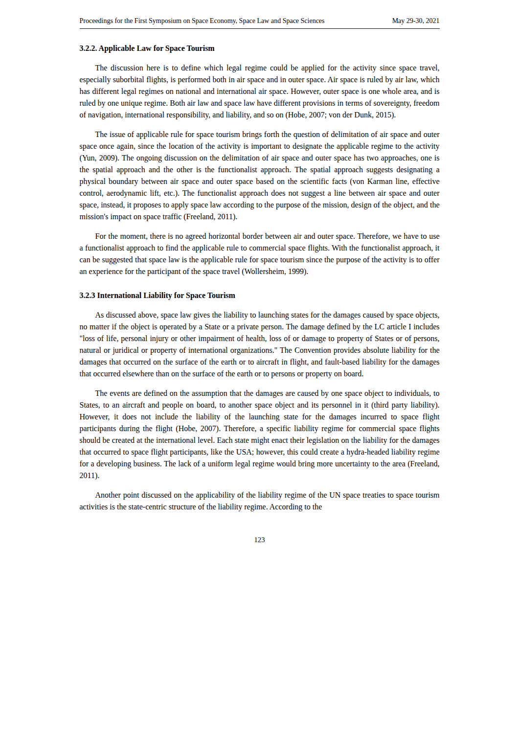Proceedings for the First Symposium on Space Economy, Space Law and Space Sciences May 29-30, 2021
3.2.2. Applicable Law for Space Tourism
The discussion here is to define which legal regime could be applied for the activity since space travel, especially suborbital flights, is performed both in air space and in outer space. Air space is ruled by air law, which has different legal regimes on national and international air space. However, outer space is one whole area, and is ruled by one unique regime. Both air law and space law have different provisions in terms of sovereignty, freedom of navigation, international responsibility, and liability, and so on (Hobe, 2007; von der Dunk, 2015).
The issue of applicable rule for space tourism brings forth the question of delimitation of air space and outer space once again, since the location of the activity is important to designate the applicable regime to the activity (Yun, 2009). The ongoing discussion on the delimitation of air space and outer space has two approaches, one is the spatial approach and the other is the functionalist approach. The spatial approach suggests designating a physical boundary between air space and outer space based on the scientific facts (von Karman line, effective control, aerodynamic lift, etc.). The functionalist approach does not suggest a line between air space and outer space, instead, it proposes to apply space law according to the purpose of the mission, design of the object, and the mission's impact on space traffic (Freeland, 2011).
For the moment, there is no agreed horizontal border between air and outer space. Therefore, we have to use a functionalist approach to find the applicable rule to commercial space flights. With the functionalist approach, it can be suggested that space law is the applicable rule for space tourism since the purpose of the activity is to offer an experience for the participant of the space travel (Wollersheim, 1999).
3.2.3 International Liability for Space Tourism
As discussed above, space law gives the liability to launching states for the damages caused by space objects, no matter if the object is operated by a State or a private person. The damage defined by the LC article I includes "loss of life, personal injury or other impairment of health, loss of or damage to property of States or of persons, natural or juridical or property of international organizations." The Convention provides absolute liability for the damages that occurred on the surface of the earth or to aircraft in flight, and fault-based liability for the damages that occurred elsewhere than on the surface of the earth or to persons or property on board.
The events are defined on the assumption that the damages are caused by one space object to individuals, to States, to an aircraft and people on board, to another space object and its personnel in it (third party liability). However, it does not include the liability of the launching state for the damages incurred to space flight participants during the flight (Hobe, 2007). Therefore, a specific liability regime for commercial space flights should be created at the international level. Each state might enact their legislation on the liability for the damages that occurred to space flight participants, like the USA; however, this could create a hydra-headed liability regime for a developing business. The lack of a uniform legal regime would bring more uncertainty to the area (Freeland, 2011).
Another point discussed on the applicability of the liability regime of the UN space treaties to space tourism activities is the state-centric structure of the liability regime. According to the
123